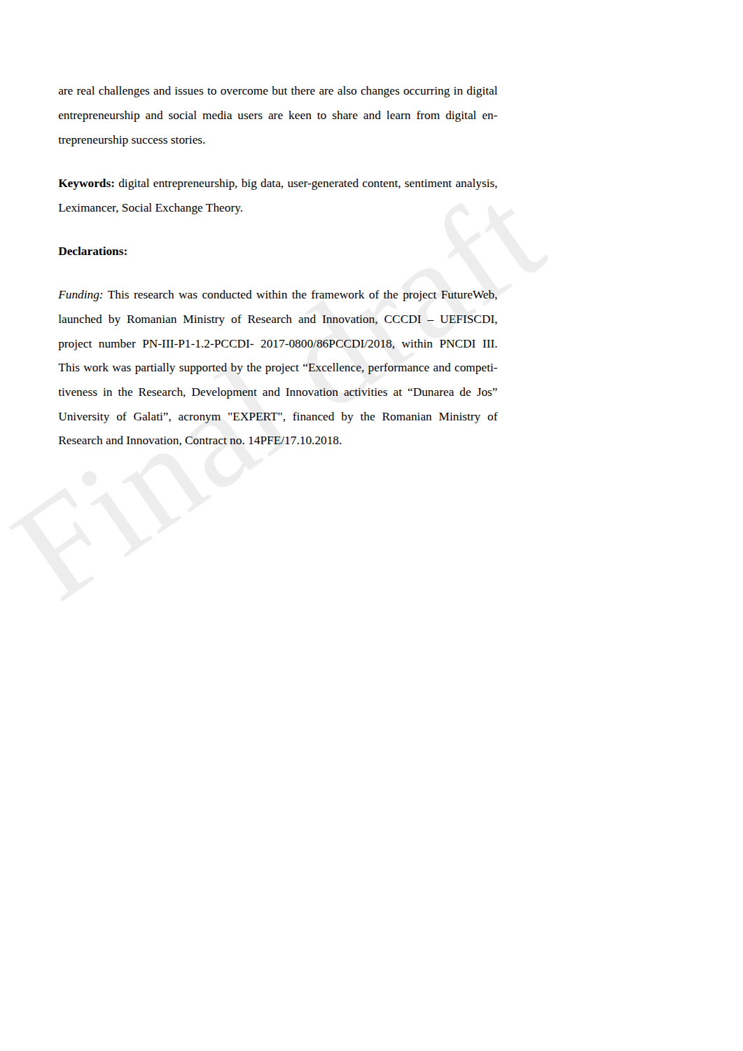Final draft
are real challenges and issues to overcome but there are also changes occurring in digital entrepreneurship and social media users are keen to share and learn from digital entrepreneurship success stories.
Keywords: digital entrepreneurship, big data, user-generated content, sentiment analysis, Leximancer, Social Exchange Theory.
Declarations:
Funding: This research was conducted within the framework of the project FutureWeb, launched by Romanian Ministry of Research and Innovation, CCCDI – UEFISCDI, project number PN-III-P1-1.2-PCCDI- 2017-0800/86PCCDI/2018, within PNCDI III. This work was partially supported by the project “Excellence, performance and competitiveness in the Research, Development and Innovation activities at “Dunarea de Jos” University of Galati”, acronym "EXPERT", financed by the Romanian Ministry of Research and Innovation, Contract no. 14PFE/17.10.2018.